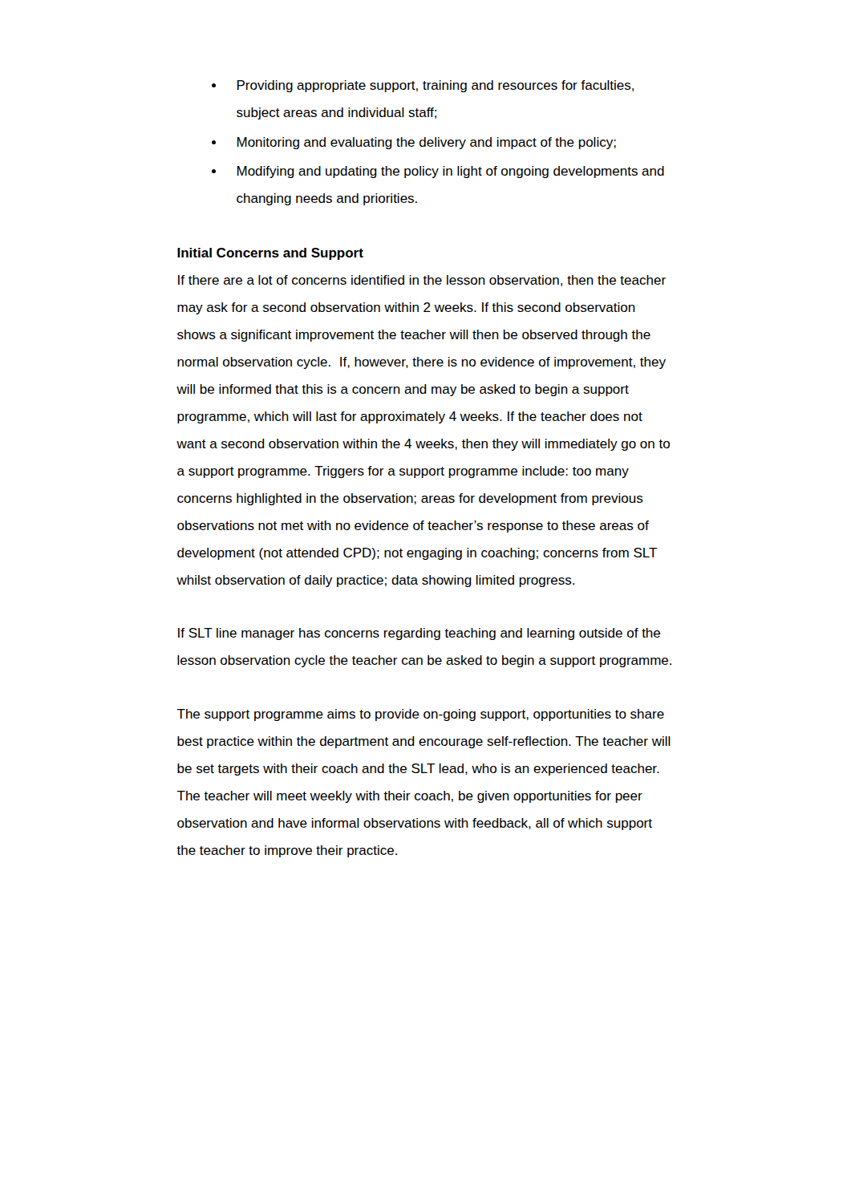Providing appropriate support, training and resources for faculties, subject areas and individual staff;
Monitoring and evaluating the delivery and impact of the policy;
Modifying and updating the policy in light of ongoing developments and changing needs and priorities.
Initial Concerns and Support
If there are a lot of concerns identified in the lesson observation, then the teacher may ask for a second observation within 2 weeks. If this second observation shows a significant improvement the teacher will then be observed through the normal observation cycle. If, however, there is no evidence of improvement, they will be informed that this is a concern and may be asked to begin a support programme, which will last for approximately 4 weeks. If the teacher does not want a second observation within the 4 weeks, then they will immediately go on to a support programme. Triggers for a support programme include: too many concerns highlighted in the observation; areas for development from previous observations not met with no evidence of teacher’s response to these areas of development (not attended CPD); not engaging in coaching; concerns from SLT whilst observation of daily practice; data showing limited progress.
If SLT line manager has concerns regarding teaching and learning outside of the lesson observation cycle the teacher can be asked to begin a support programme.
The support programme aims to provide on-going support, opportunities to share best practice within the department and encourage self-reflection. The teacher will be set targets with their coach and the SLT lead, who is an experienced teacher. The teacher will meet weekly with their coach, be given opportunities for peer observation and have informal observations with feedback, all of which support the teacher to improve their practice.